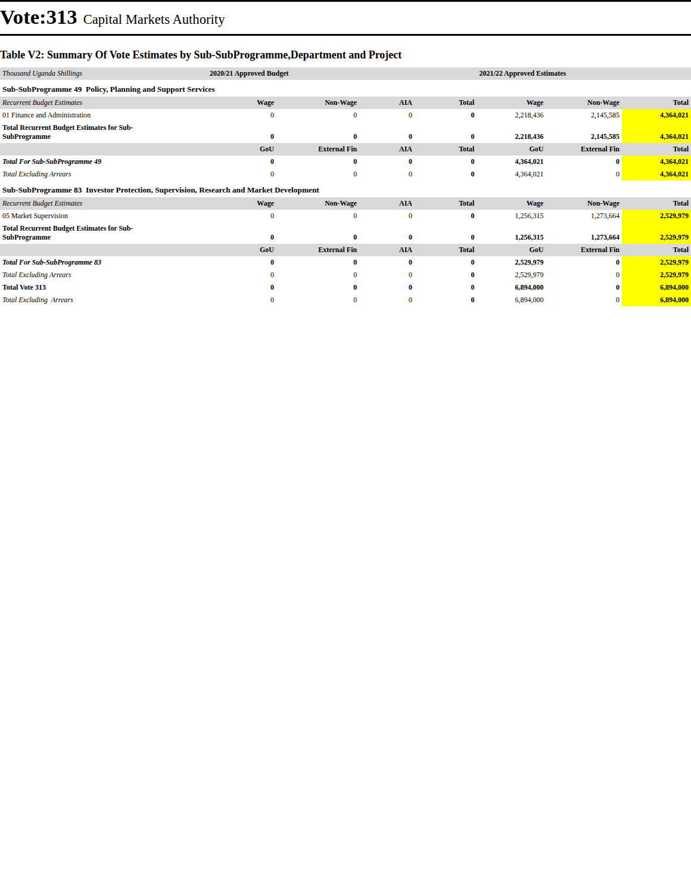Vote:313 Capital Markets Authority
Table V2: Summary Of Vote Estimates by Sub-SubProgramme,Department and Project
| Thousand Uganda Shillings | 2020/21 Approved Budget | 2021/22 Approved Estimates |
| Sub-SubProgramme 49 Policy, Planning and Support Services |
| Recurrent Budget Estimates | Wage | Non-Wage | AIA | Total | Wage | Non-Wage | Total |
| 01 Finance and Administration | 0 | 0 | 0 | 0 | 2,218,436 | 2,145,585 | 4,364,021 |
| Total Recurrent Budget Estimates for Sub- SubProgramme | 0 | 0 | 0 | 0 | 2,218,436 | 2,145,585 | 4,364,021 |
| | GoU | External Fin | AIA | Total | GoU | External Fin | Total |
| Total For Sub-SubProgramme 49 | 0 | 0 | 0 | 0 | 4,364,021 | 0 | 4,364,021 |
| Total Excluding Arrears | 0 | 0 | 0 | 0 | 4,364,021 | 0 | 4,364,021 |
| Sub-SubProgramme 83 Investor Protection, Supervision, Research and Market Development |
| Recurrent Budget Estimates | Wage | Non-Wage | AIA | Total | Wage | Non-Wage | Total |
| 05 Market Supervision | 0 | 0 | 0 | 0 | 1,256,315 | 1,273,664 | 2,529,979 |
| Total Recurrent Budget Estimates for Sub- SubProgramme | 0 | 0 | 0 | 0 | 1,256,315 | 1,273,664 | 2,529,979 |
| | GoU | External Fin | AIA | Total | GoU | External Fin | Total |
| Total For Sub-SubProgramme 83 | 0 | 0 | 0 | 0 | 2,529,979 | 0 | 2,529,979 |
| Total Excluding Arrears | 0 | 0 | 0 | 0 | 2,529,979 | 0 | 2,529,979 |
| Total Vote 313 | 0 | 0 | 0 | 0 | 6,894,000 | 0 | 6,894,000 |
| Total Excluding Arrears | 0 | 0 | 0 | 0 | 6,894,000 | 0 | 6,894,000 |